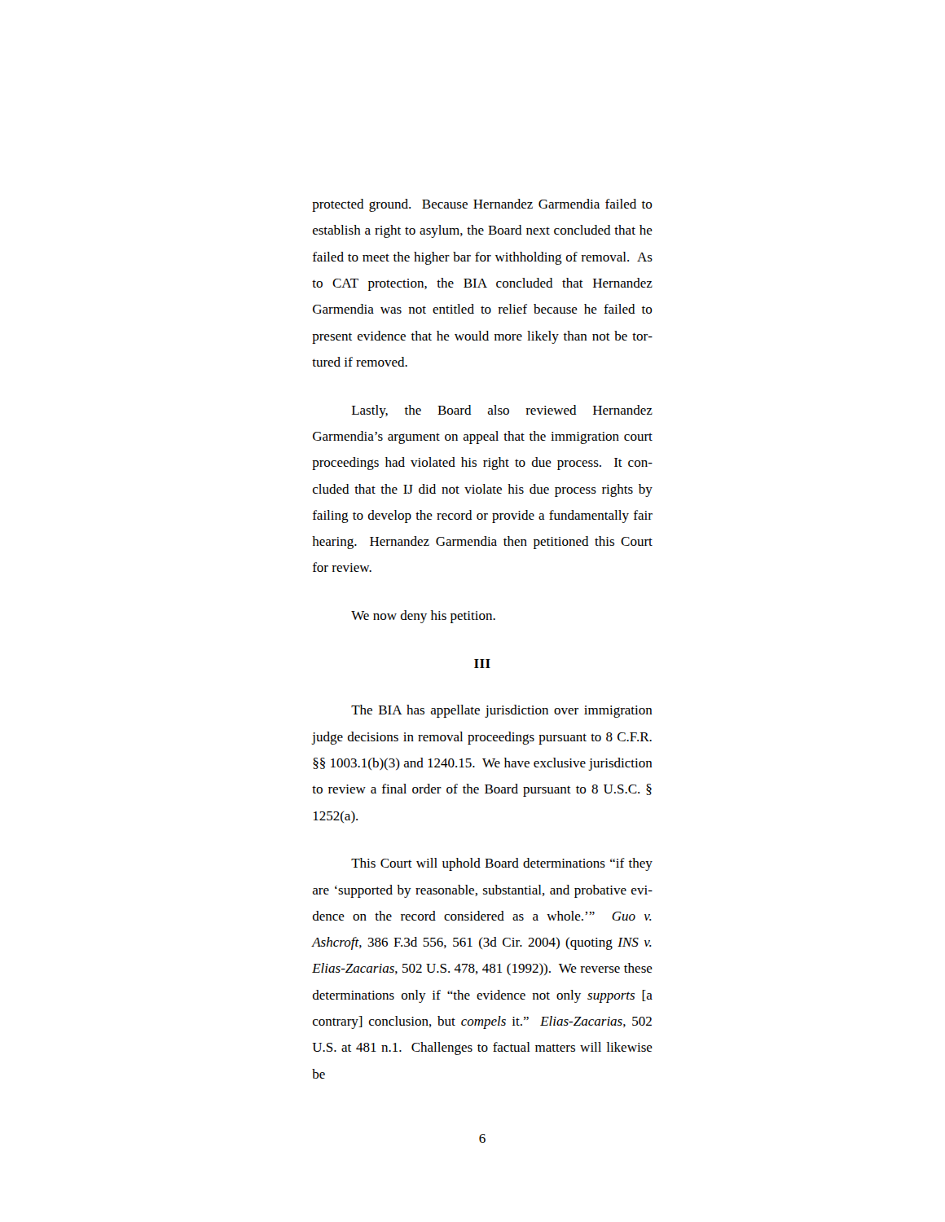protected ground. Because Hernandez Garmendia failed to establish a right to asylum, the Board next concluded that he failed to meet the higher bar for withholding of removal. As to CAT protection, the BIA concluded that Hernandez Garmendia was not entitled to relief because he failed to present evidence that he would more likely than not be tortured if removed.
Lastly, the Board also reviewed Hernandez Garmendia’s argument on appeal that the immigration court proceedings had violated his right to due process. It concluded that the IJ did not violate his due process rights by failing to develop the record or provide a fundamentally fair hearing. Hernandez Garmendia then petitioned this Court for review.
We now deny his petition.
III
The BIA has appellate jurisdiction over immigration judge decisions in removal proceedings pursuant to 8 C.F.R. §§ 1003.1(b)(3) and 1240.15. We have exclusive jurisdiction to review a final order of the Board pursuant to 8 U.S.C. § 1252(a).
This Court will uphold Board determinations “if they are ‘supported by reasonable, substantial, and probative evidence on the record considered as a whole.’” Guo v. Ashcroft, 386 F.3d 556, 561 (3d Cir. 2004) (quoting INS v. Elias-Zacarias, 502 U.S. 478, 481 (1992)). We reverse these determinations only if “the evidence not only supports [a contrary] conclusion, but compels it.” Elias-Zacarias, 502 U.S. at 481 n.1. Challenges to factual matters will likewise be
6